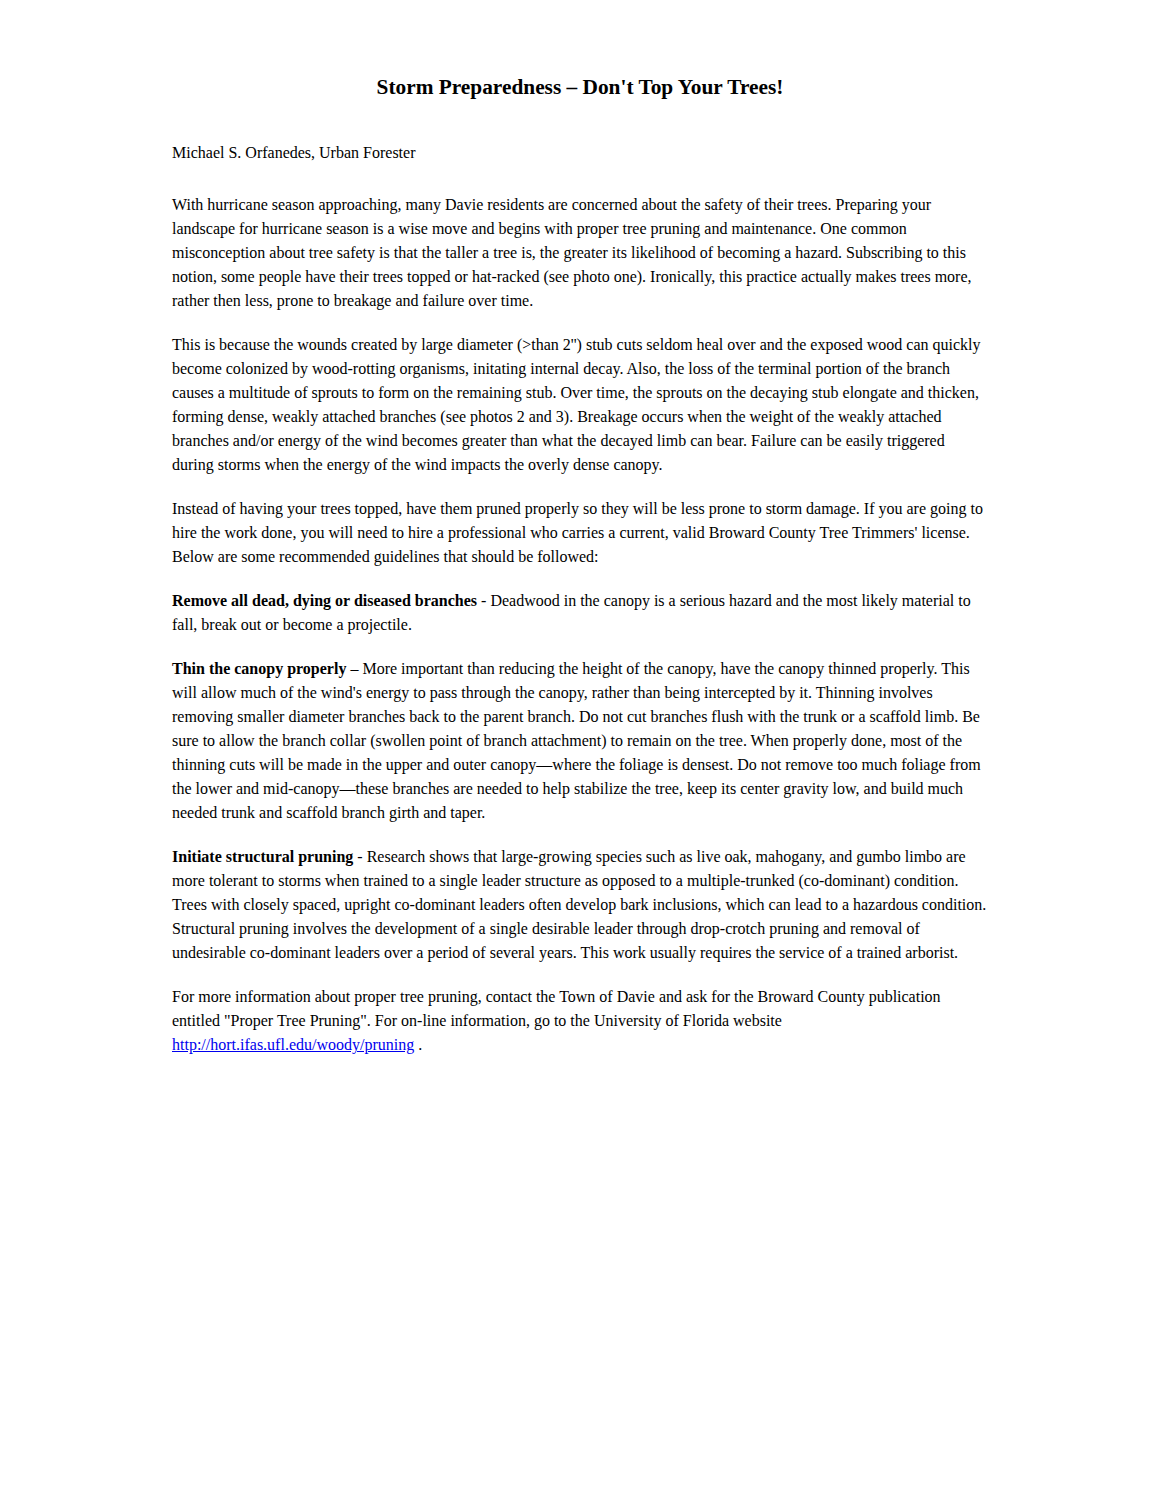Storm Preparedness – Don't Top Your Trees!
Michael S. Orfanedes, Urban Forester
With hurricane season approaching, many Davie residents are concerned about the safety of their trees. Preparing your landscape for hurricane season is a wise move and begins with proper tree pruning and maintenance. One common misconception about tree safety is that the taller a tree is, the greater its likelihood of becoming a hazard. Subscribing to this notion, some people have their trees topped or hat-racked (see photo one). Ironically, this practice actually makes trees more, rather then less, prone to breakage and failure over time.
This is because the wounds created by large diameter (>than 2'') stub cuts seldom heal over and the exposed wood can quickly become colonized by wood-rotting organisms, initating internal decay. Also, the loss of the terminal portion of the branch causes a multitude of sprouts to form on the remaining stub. Over time, the sprouts on the decaying stub elongate and thicken, forming dense, weakly attached branches (see photos 2 and 3). Breakage occurs when the weight of the weakly attached branches and/or energy of the wind becomes greater than what the decayed limb can bear. Failure can be easily triggered during storms when the energy of the wind impacts the overly dense canopy.
Instead of having your trees topped, have them pruned properly so they will be less prone to storm damage. If you are going to hire the work done, you will need to hire a professional who carries a current, valid Broward County Tree Trimmers' license.
Below are some recommended guidelines that should be followed:
Remove all dead, dying or diseased branches - Deadwood in the canopy is a serious hazard and the most likely material to fall, break out or become a projectile.
Thin the canopy properly – More important than reducing the height of the canopy, have the canopy thinned properly. This will allow much of the wind's energy to pass through the canopy, rather than being intercepted by it. Thinning involves removing smaller diameter branches back to the parent branch. Do not cut branches flush with the trunk or a scaffold limb. Be sure to allow the branch collar (swollen point of branch attachment) to remain on the tree. When properly done, most of the thinning cuts will be made in the upper and outer canopy—where the foliage is densest. Do not remove too much foliage from the lower and mid-canopy—these branches are needed to help stabilize the tree, keep its center gravity low, and build much needed trunk and scaffold branch girth and taper.
Initiate structural pruning - Research shows that large-growing species such as live oak, mahogany, and gumbo limbo are more tolerant to storms when trained to a single leader structure as opposed to a multiple-trunked (co-dominant) condition. Trees with closely spaced, upright co-dominant leaders often develop bark inclusions, which can lead to a hazardous condition. Structural pruning involves the development of a single desirable leader through drop-crotch pruning and removal of undesirable co-dominant leaders over a period of several years. This work usually requires the service of a trained arborist.
For more information about proper tree pruning, contact the Town of Davie and ask for the Broward County publication entitled "Proper Tree Pruning". For on-line information, go to the University of Florida website http://hort.ifas.ufl.edu/woody/pruning .